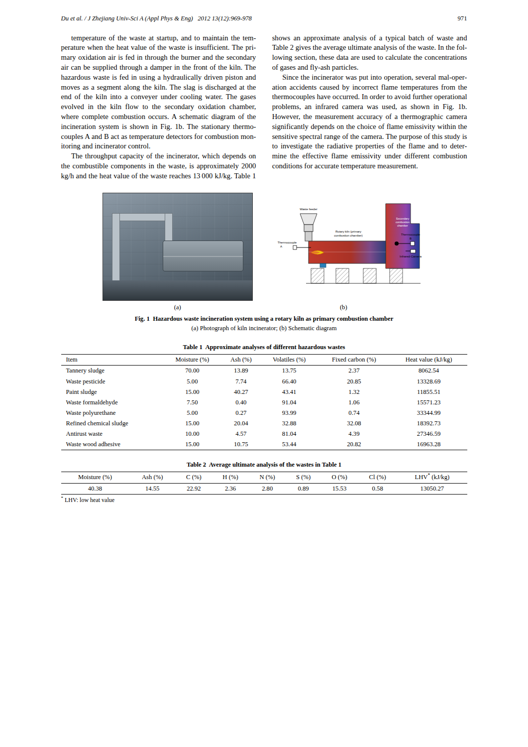Du et al. / J Zhejiang Univ-Sci A (Appl Phys & Eng) 2012 13(12):969-978 971
temperature of the waste at startup, and to maintain the temperature when the heat value of the waste is insufficient. The primary oxidation air is fed in through the burner and the secondary air can be supplied through a damper in the front of the kiln. The hazardous waste is fed in using a hydraulically driven piston and moves as a segment along the kiln. The slag is discharged at the end of the kiln into a conveyer under cooling water. The gases evolved in the kiln flow to the secondary oxidation chamber, where complete combustion occurs. A schematic diagram of the incineration system is shown in Fig. 1b. The stationary thermocouples A and B act as temperature detectors for combustion monitoring and incinerator control.
The throughput capacity of the incinerator, which depends on the combustible components in the waste, is approximately 2000 kg/h and the heat value of the waste reaches 13 000 kJ/kg. Table 1 shows an approximate analysis of a typical batch of waste and Table 2 gives the average ultimate analysis of the waste. In the following section, these data are used to calculate the concentrations of gases and fly-ash particles.
Since the incinerator was put into operation, several mal-operation accidents caused by incorrect flame temperatures from the thermocouples have occurred. In order to avoid further operational problems, an infrared camera was used, as shown in Fig. 1b. However, the measurement accuracy of a thermographic camera significantly depends on the choice of flame emissivity within the sensitive spectral range of the camera. The purpose of this study is to investigate the radiative properties of the flame and to determine the effective flame emissivity under different combustion conditions for accurate temperature measurement.
(a)
Secondary combustion chamber Waste feeder Rotary kiln (primary combustion chamber) Thermocouple A Thermocouple B Infrared-Camera
(b)
Fig. 1 Hazardous waste incineration system using a rotary kiln as primary combustion chamber (a) Photograph of kiln incinerator; (b) Schematic diagram
Table 1 Approximate analyses of different hazardous wastes
| Item | Moisture (%) | Ash (%) | Volatiles (%) | Fixed carbon (%) | Heat value (kJ/kg) |
| --- | --- | --- | --- | --- | --- |
| Tannery sludge | 70.00 | 13.89 | 13.75 | 2.37 | 8062.54 |
| Waste pesticide | 5.00 | 7.74 | 66.40 | 20.85 | 13328.69 |
| Paint sludge | 15.00 | 40.27 | 43.41 | 1.32 | 11855.51 |
| Waste formaldehyde | 7.50 | 0.40 | 91.04 | 1.06 | 15571.23 |
| Waste polyurethane | 5.00 | 0.27 | 93.99 | 0.74 | 33344.99 |
| Refined chemical sludge | 15.00 | 20.04 | 32.88 | 32.08 | 18392.73 |
| Antirust waste | 10.00 | 4.57 | 81.04 | 4.39 | 27346.59 |
| Waste wood adhesive | 15.00 | 10.75 | 53.44 | 20.82 | 16963.28 |
Table 2 Average ultimate analysis of the wastes in Table 1
| Moisture (%) | Ash (%) | C (%) | H (%) | N (%) | S (%) | O (%) | Cl (%) | LHV * (kJ/kg) |
| --- | --- | --- | --- | --- | --- | --- | --- | --- |
| 40.38 | 14.55 | 22.92 | 2.36 | 2.80 | 0.89 | 15.53 | 0.58 | 13050.27 |
* LHV: low heat value